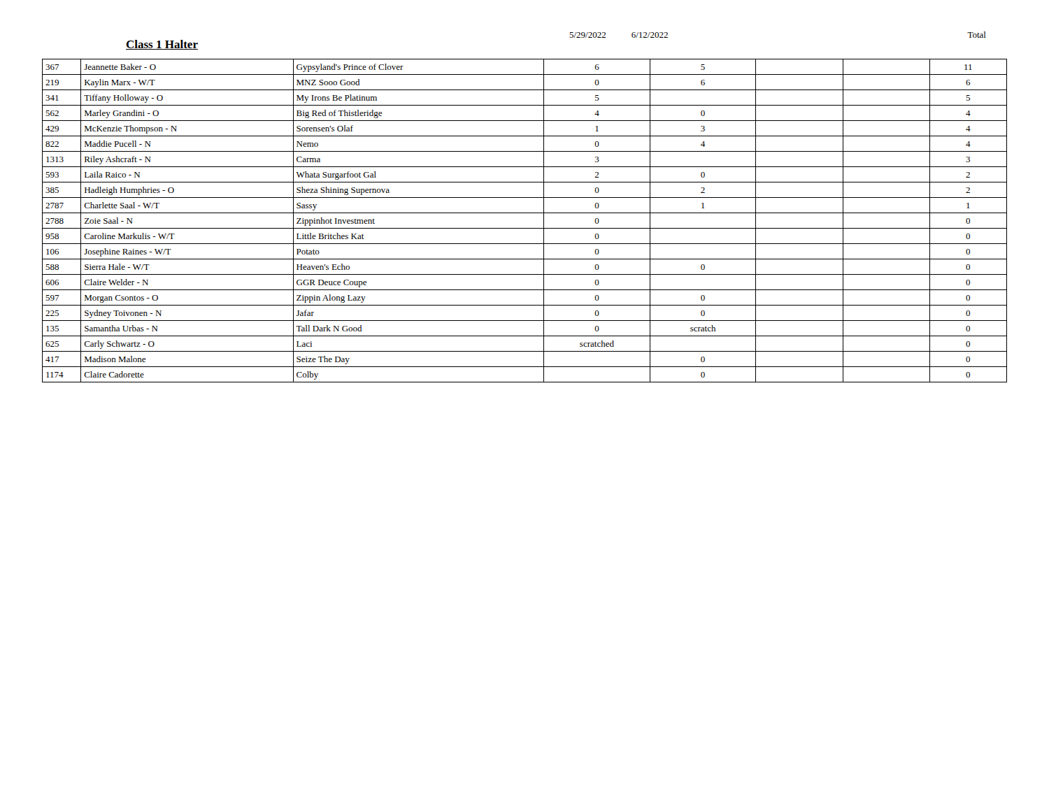Class 1 Halter
5/29/20226/12/2022
Total
| 367 | Jeannette Baker - O | Gypsyland's Prince of Clover | 6 | 5 | | | 11 |
| 219 | Kaylin Marx - W/T | MNZ Sooo Good | 0 | 6 | | | 6 |
| 341 | Tiffany Holloway - O | My Irons Be Platinum | 5 | | | | 5 |
| 562 | Marley Grandini - O | Big Red of Thistleridge | 4 | 0 | | | 4 |
| 429 | McKenzie Thompson - N | Sorensen's Olaf | 1 | 3 | | | 4 |
| 822 | Maddie Pucell - N | Nemo | 0 | 4 | | | 4 |
| 1313 | Riley Ashcraft - N | Carma | 3 | | | | 3 |
| 593 | Laila Raico - N | Whata Surgarfoot Gal | 2 | 0 | | | 2 |
| 385 | Hadleigh Humphries - O | Sheza Shining Supernova | 0 | 2 | | | 2 |
| 2787 | Charlette Saal - W/T | Sassy | 0 | 1 | | | 1 |
| 2788 | Zoie Saal - N | Zippinhot Investment | 0 | | | | 0 |
| 958 | Caroline Markulis - W/T | Little Britches Kat | 0 | | | | 0 |
| 106 | Josephine Raines - W/T | Potato | 0 | | | | 0 |
| 588 | Sierra Hale - W/T | Heaven's Echo | 0 | 0 | | | 0 |
| 606 | Claire Welder - N | GGR Deuce Coupe | 0 | | | | 0 |
| 597 | Morgan Csontos - O | Zippin Along Lazy | 0 | 0 | | | 0 |
| 225 | Sydney Toivonen - N | Jafar | 0 | 0 | | | 0 |
| 135 | Samantha Urbas - N | Tall Dark N Good | 0 | scratch | | | 0 |
| 625 | Carly Schwartz - O | Laci | scratched | | | | 0 |
| 417 | Madison Malone | Seize The Day | | 0 | | | 0 |
| 1174 | Claire Cadorette | Colby | | 0 | | | 0 |